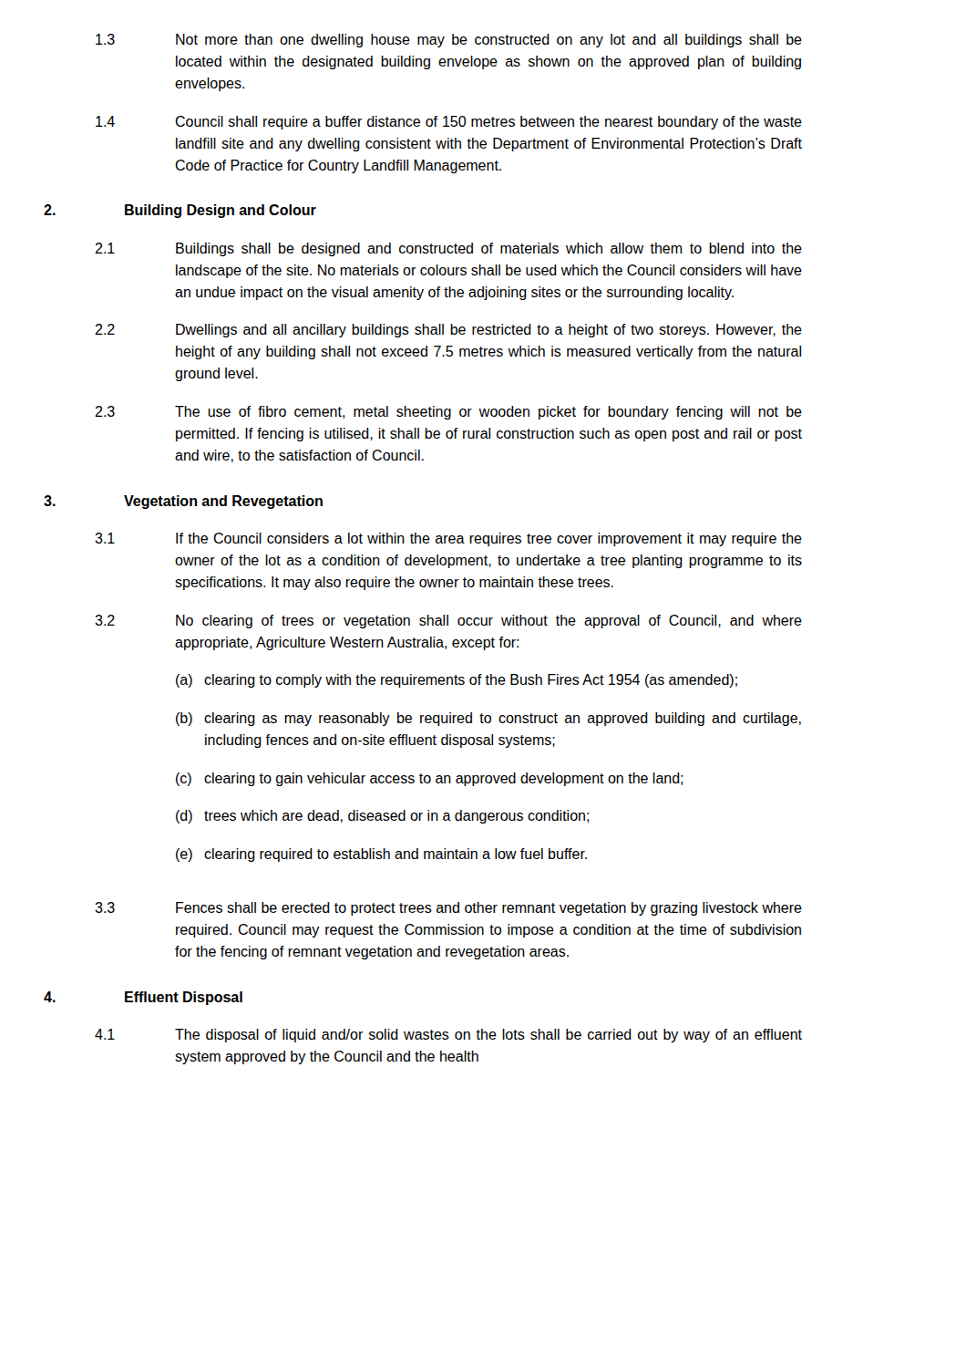1.3
Not more than one dwelling house may be constructed on any lot and all buildings shall be located within the designated building envelope as shown on the approved plan of building envelopes.
1.4
Council shall require a buffer distance of 150 metres between the nearest boundary of the waste landfill site and any dwelling consistent with the Department of Environmental Protection’s Draft Code of Practice for Country Landfill Management.
2. Building Design and Colour
2.1
Buildings shall be designed and constructed of materials which allow them to blend into the landscape of the site. No materials or colours shall be used which the Council considers will have an undue impact on the visual amenity of the adjoining sites or the surrounding locality.
2.2
Dwellings and all ancillary buildings shall be restricted to a height of two storeys. However, the height of any building shall not exceed 7.5 metres which is measured vertically from the natural ground level.
2.3
The use of fibro cement, metal sheeting or wooden picket for boundary fencing will not be permitted. If fencing is utilised, it shall be of rural construction such as open post and rail or post and wire, to the satisfaction of Council.
3. Vegetation and Revegetation
3.1
If the Council considers a lot within the area requires tree cover improvement it may require the owner of the lot as a condition of development, to undertake a tree planting programme to its specifications. It may also require the owner to maintain these trees.
3.2
No clearing of trees or vegetation shall occur without the approval of Council, and where appropriate, Agriculture Western Australia, except for:
(a) clearing to comply with the requirements of the Bush Fires Act 1954 (as amended);
(b) clearing as may reasonably be required to construct an approved building and curtilage, including fences and on-site effluent disposal systems;
(c) clearing to gain vehicular access to an approved development on the land;
(d) trees which are dead, diseased or in a dangerous condition;
(e) clearing required to establish and maintain a low fuel buffer.
3.3
Fences shall be erected to protect trees and other remnant vegetation by grazing livestock where required. Council may request the Commission to impose a condition at the time of subdivision for the fencing of remnant vegetation and revegetation areas.
4. Effluent Disposal
4.1
The disposal of liquid and/or solid wastes on the lots shall be carried out by way of an effluent system approved by the Council and the health